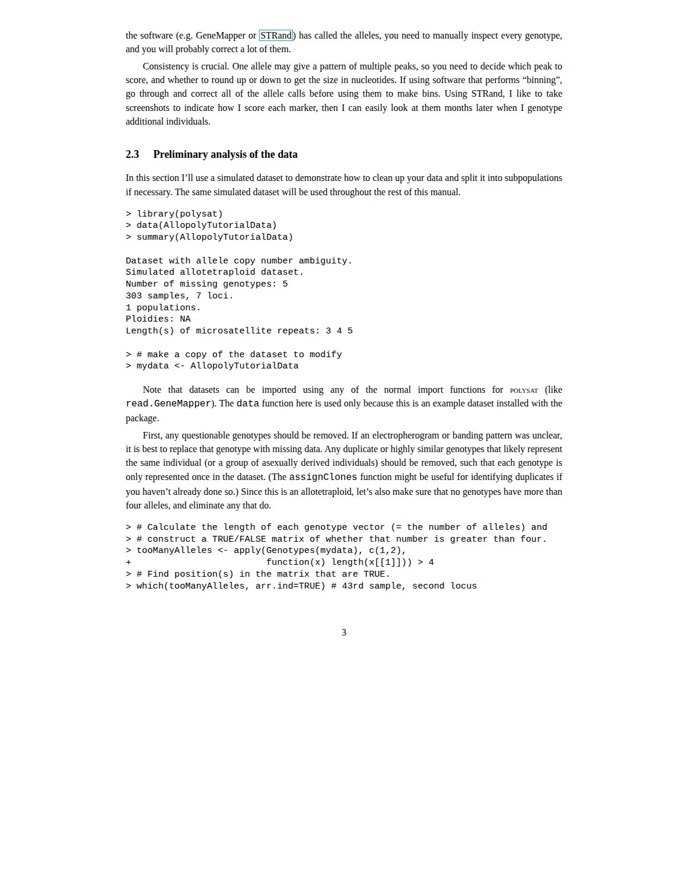the software (e.g. GeneMapper or STRand) has called the alleles, you need to manually inspect every genotype, and you will probably correct a lot of them.
Consistency is crucial. One allele may give a pattern of multiple peaks, so you need to decide which peak to score, and whether to round up or down to get the size in nucleotides. If using software that performs “binning”, go through and correct all of the allele calls before using them to make bins. Using STRand, I like to take screenshots to indicate how I score each marker, then I can easily look at them months later when I genotype additional individuals.
2.3 Preliminary analysis of the data
In this section I’ll use a simulated dataset to demonstrate how to clean up your data and split it into subpopulations if necessary. The same simulated dataset will be used throughout the rest of this manual.
> library(polysat)
> data(AllopolyTutorialData)
> summary(AllopolyTutorialData)

Dataset with allele copy number ambiguity.
Simulated allotetraploid dataset.
Number of missing genotypes: 5
303 samples, 7 loci.
1 populations.
Ploidies: NA
Length(s) of microsatellite repeats: 3 4 5

> # make a copy of the dataset to modify
> mydata <- AllopolyTutorialData
Note that datasets can be imported using any of the normal import functions for polysat (like read.GeneMapper). The data function here is used only because this is an example dataset installed with the package.
First, any questionable genotypes should be removed. If an electropherogram or banding pattern was unclear, it is best to replace that genotype with missing data. Any duplicate or highly similar genotypes that likely represent the same individual (or a group of asexually derived individuals) should be removed, such that each genotype is only represented once in the dataset. (The assignClones function might be useful for identifying duplicates if you haven’t already done so.) Since this is an allotetraploid, let’s also make sure that no genotypes have more than four alleles, and eliminate any that do.
> # Calculate the length of each genotype vector (= the number of alleles) and
> # construct a TRUE/FALSE matrix of whether that number is greater than four.
> tooManyAlleles <- apply(Genotypes(mydata), c(1,2),
+                         function(x) length(x[[1]])) > 4
> # Find position(s) in the matrix that are TRUE.
> which(tooManyAlleles, arr.ind=TRUE) # 43rd sample, second locus
3